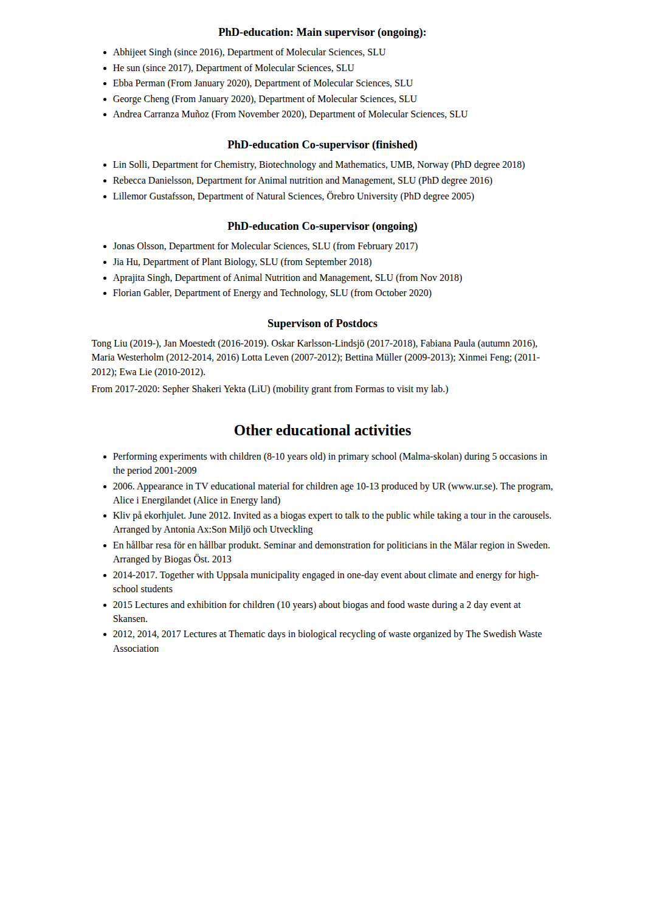PhD-education: Main supervisor (ongoing):
Abhijeet Singh (since 2016), Department of Molecular Sciences, SLU
He sun (since 2017), Department of Molecular Sciences, SLU
Ebba Perman (From January 2020), Department of Molecular Sciences, SLU
George Cheng (From January 2020), Department of Molecular Sciences, SLU
Andrea Carranza Muñoz (From November 2020), Department of Molecular Sciences, SLU
PhD-education Co-supervisor (finished)
Lin Solli, Department for Chemistry, Biotechnology and Mathematics, UMB, Norway (PhD degree 2018)
Rebecca Danielsson, Department for Animal nutrition and Management, SLU (PhD degree 2016)
Lillemor Gustafsson, Department of Natural Sciences, Örebro University (PhD degree 2005)
PhD-education Co-supervisor (ongoing)
Jonas Olsson, Department for Molecular Sciences, SLU (from February 2017)
Jia Hu, Department of Plant Biology, SLU (from September 2018)
Aprajita Singh, Department of Animal Nutrition and Management, SLU (from Nov 2018)
Florian Gabler, Department of Energy and Technology, SLU (from October 2020)
Supervison of Postdocs
Tong Liu (2019-), Jan Moestedt (2016-2019). Oskar Karlsson-Lindsjö (2017-2018), Fabiana Paula (autumn 2016), Maria Westerholm (2012-2014, 2016) Lotta Leven (2007-2012); Bettina Müller (2009-2013); Xinmei Feng; (2011-2012); Ewa Lie (2010-2012).
From 2017-2020: Sepher Shakeri Yekta (LiU) (mobility grant from Formas to visit my lab.)
Other educational activities
Performing experiments with children (8-10 years old) in primary school (Malma-skolan) during 5 occasions in the period 2001-2009
2006. Appearance in TV educational material for children age 10-13 produced by UR (www.ur.se). The program, Alice i Energilandet (Alice in Energy land)
Kliv på ekorhjulet. June 2012. Invited as a biogas expert to talk to the public while taking a tour in the carousels. Arranged by Antonia Ax:Son Miljö och Utveckling
En hållbar resa för en hållbar produkt. Seminar and demonstration for politicians in the Mälar region in Sweden. Arranged by Biogas Öst. 2013
2014-2017. Together with Uppsala municipality engaged in one-day event about climate and energy for high-school students
2015 Lectures and exhibition for children (10 years) about biogas and food waste during a 2 day event at Skansen.
2012, 2014, 2017 Lectures at Thematic days in biological recycling of waste organized by The Swedish Waste Association